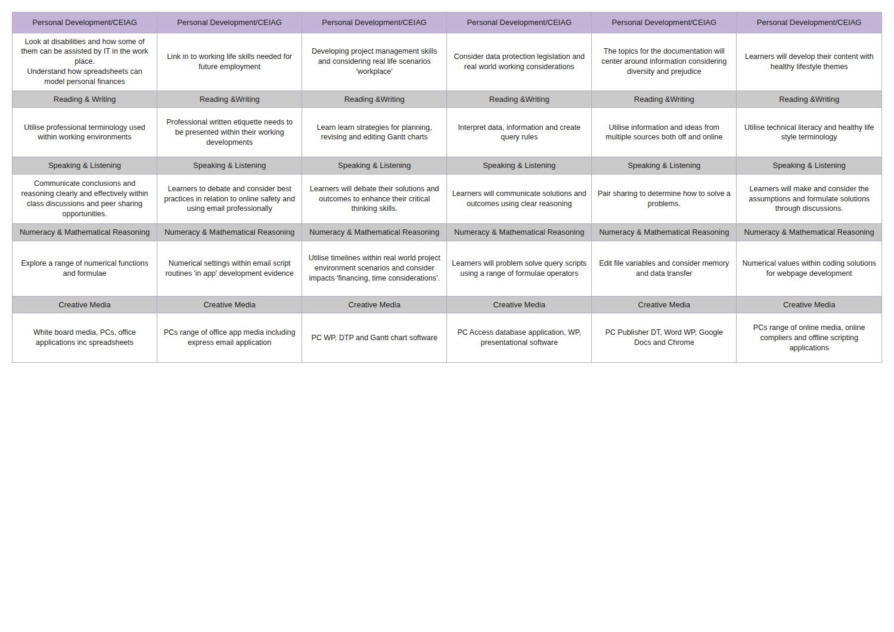| Personal Development/CEIAG | Personal Development/CEIAG | Personal Development/CEIAG | Personal Development/CEIAG | Personal Development/CEIAG | Personal Development/CEIAG |
| Look at disabilities and how some of them can be assisted by IT in the work place. Understand how spreadsheets can model personal finances | Link in to working life skills needed for future employment | Developing project management skills and considering real life scenarios 'workplace' | Consider data protection legislation and real world working considerations | The topics for the documentation will center around information considering diversity and prejudice | Learners will develop their content with healthy lifestyle themes |
| Reading & Writing | Reading &Writing | Reading &Writing | Reading &Writing | Reading &Writing | Reading &Writing |
| Utilise professional terminology used within working environments | Professional written etiquette needs to be presented within their working developments | Learn learn strategies for planning, revising and editing Gantt charts | Interpret data, information and create query rules | Utilise information and ideas from multiple sources both off and online | Utilise technical literacy and healthy life style terminology |
| Speaking & Listening | Speaking & Listening | Speaking & Listening | Speaking & Listening | Speaking & Listening | Speaking & Listening |
| Communicate conclusions and reasoning clearly and effectively within class discussions and peer sharing opportunities. | Learners to debate and consider best practices in relation to online safety and using email professionally | Learners will debate their solutions and outcomes to enhance their critical thinking skills. | Learners will communicate solutions and outcomes using clear reasoning | Pair sharing to determine how to solve a problems. | Learners will make and consider the assumptions and formulate solutions through discussions. |
| Numeracy & Mathematical Reasoning | Numeracy & Mathematical Reasoning | Numeracy & Mathematical Reasoning | Numeracy & Mathematical Reasoning | Numeracy & Mathematical Reasoning | Numeracy & Mathematical Reasoning |
| Explore a range of numerical functions and formulae | Numerical settings within email script routines 'in app' development evidence | Utilise timelines within real world project environment scenarios and consider impacts 'financing, time considerations'. | Learners will problem solve query scripts using a range of formulae operators | Edit file variables and consider memory and data transfer | Numerical values within coding solutions for webpage development |
| Creative Media | Creative Media | Creative Media | Creative Media | Creative Media | Creative Media |
| White board media, PCs, office applications inc spreadsheets | PCs range of office app media including express email application | PC WP, DTP and Gantt chart software | PC Access database application, WP, presentational software | PC Publisher DT, Word WP, Google Docs and Chrome | PCs range of online media, online compliers and offline scripting applications |